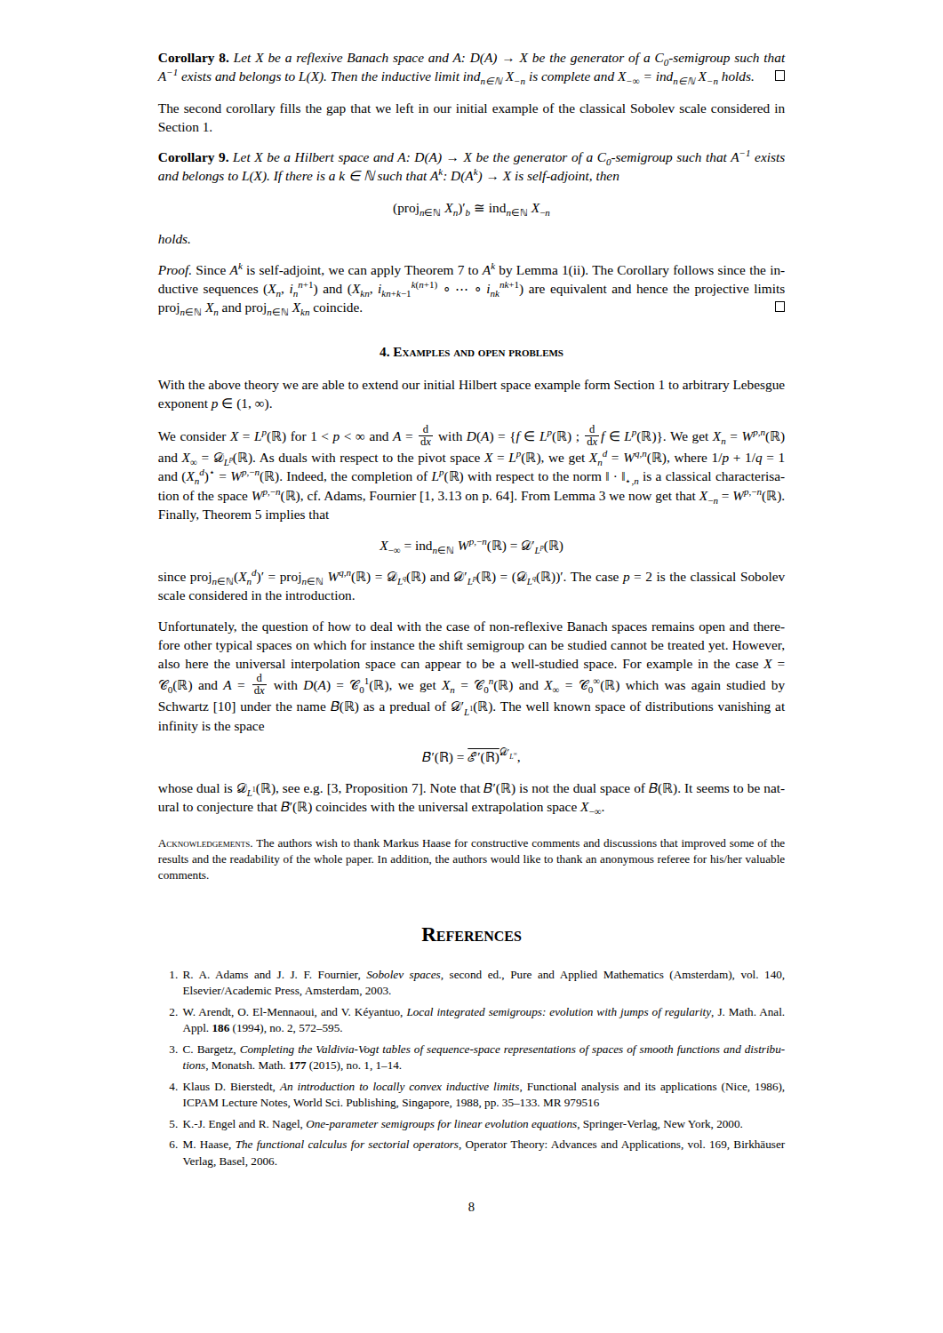Corollary 8. Let X be a reflexive Banach space and A: D(A) → X be the generator of a C0-semigroup such that A−1 exists and belongs to L(X). Then the inductive limit indn∈ℕ X−n is complete and X−∞ = indn∈ℕ X−n holds.
The second corollary fills the gap that we left in our initial example of the classical Sobolev scale considered in Section 1.
Corollary 9. Let X be a Hilbert space and A: D(A) → X be the generator of a C0-semigroup such that A−1 exists and belongs to L(X). If there is a k ∈ ℕ such that Ak: D(Ak) → X is self-adjoint, then
(projn∈ℕ Xn)′b ≅ indn∈ℕ X−n
holds.
Proof. Since Ak is self-adjoint, we can apply Theorem 7 to Ak by Lemma 1(ii). The Corollary follows since the inductive sequences (Xn, inn+1) and (Xkn, ikn+k−1k(n+1) ∘ ⋯ ∘ inknk+1) are equivalent and hence the projective limits projn∈ℕ Xn and projn∈ℕ Xkn coincide.
4. Examples and open problems
With the above theory we are able to extend our initial Hilbert space example form Section 1 to arbitrary Lebesgue exponent p ∈ (1, ∞).
We consider X = Lp(ℝ) for 1 < p < ∞ and A = ddx with D(A) = {f ∈ Lp(ℝ) ; ddx f ∈ Lp(ℝ)}. We get Xn = Wp,n(ℝ) and X∞ = 𝒟Lp(ℝ). As duals with respect to the pivot space X = Lp(ℝ), we get Xnd = Wq,n(ℝ), where 1/p + 1/q = 1 and (Xnd)⋆ = Wp,−n(ℝ). Indeed, the completion of Lp(ℝ) with respect to the norm ‖ · ‖⋆,n is a classical characterisation of the space Wp,−n(ℝ), cf. Adams, Fournier [1, 3.13 on p. 64]. From Lemma 3 we now get that X−n = Wp,−n(ℝ). Finally, Theorem 5 implies that
X−∞ = indn∈ℕ Wp,−n(ℝ) = 𝒟′Lp(ℝ)
since projn∈ℕ(Xnd)′ = projn∈ℕ Wq,n(ℝ) = 𝒟Lq(ℝ) and 𝒟′Lp(ℝ) = (𝒟Lq(ℝ))′. The case p = 2 is the classical Sobolev scale considered in the introduction.
Unfortunately, the question of how to deal with the case of non-reflexive Banach spaces remains open and therefore other typical spaces on which for instance the shift semigroup can be studied cannot be treated yet. However, also here the universal interpolation space can appear to be a well-studied space. For example in the case X = 𝒞0(ℝ) and A = ddx with D(A) = 𝒞01(ℝ), we get Xn = 𝒞0n(ℝ) and X∞ = 𝒞0∞(ℝ) which was again studied by Schwartz [10] under the name 𝐵̇(ℝ) as a predual of 𝒟′L1(ℝ). The well known space of distributions vanishing at infinity is the space
𝐵̇′(ℝ) = ℰ′(ℝ)𝒟′L∞,
whose dual is 𝒟L1(ℝ), see e.g. [3, Proposition 7]. Note that 𝐵̇′(ℝ) is not the dual space of 𝐵̇(ℝ). It seems to be natural to conjecture that 𝐵̇′(ℝ) coincides with the universal extrapolation space X−∞.
Acknowledgements. The authors wish to thank Markus Haase for constructive comments and discussions that improved some of the results and the readability of the whole paper. In addition, the authors would like to thank an anonymous referee for his/her valuable comments.
References
R. A. Adams and J. J. F. Fournier, Sobolev spaces, second ed., Pure and Applied Mathematics (Amsterdam), vol. 140, Elsevier/Academic Press, Amsterdam, 2003.
W. Arendt, O. El-Mennaoui, and V. Kéyantuo, Local integrated semigroups: evolution with jumps of regularity, J. Math. Anal. Appl. 186 (1994), no. 2, 572–595.
C. Bargetz, Completing the Valdivia-Vogt tables of sequence-space representations of spaces of smooth functions and distributions, Monatsh. Math. 177 (2015), no. 1, 1–14.
Klaus D. Bierstedt, An introduction to locally convex inductive limits, Functional analysis and its applications (Nice, 1986), ICPAM Lecture Notes, World Sci. Publishing, Singapore, 1988, pp. 35–133. MR 979516
K.-J. Engel and R. Nagel, One-parameter semigroups for linear evolution equations, Springer-Verlag, New York, 2000.
M. Haase, The functional calculus for sectorial operators, Operator Theory: Advances and Applications, vol. 169, Birkhäuser Verlag, Basel, 2006.
8